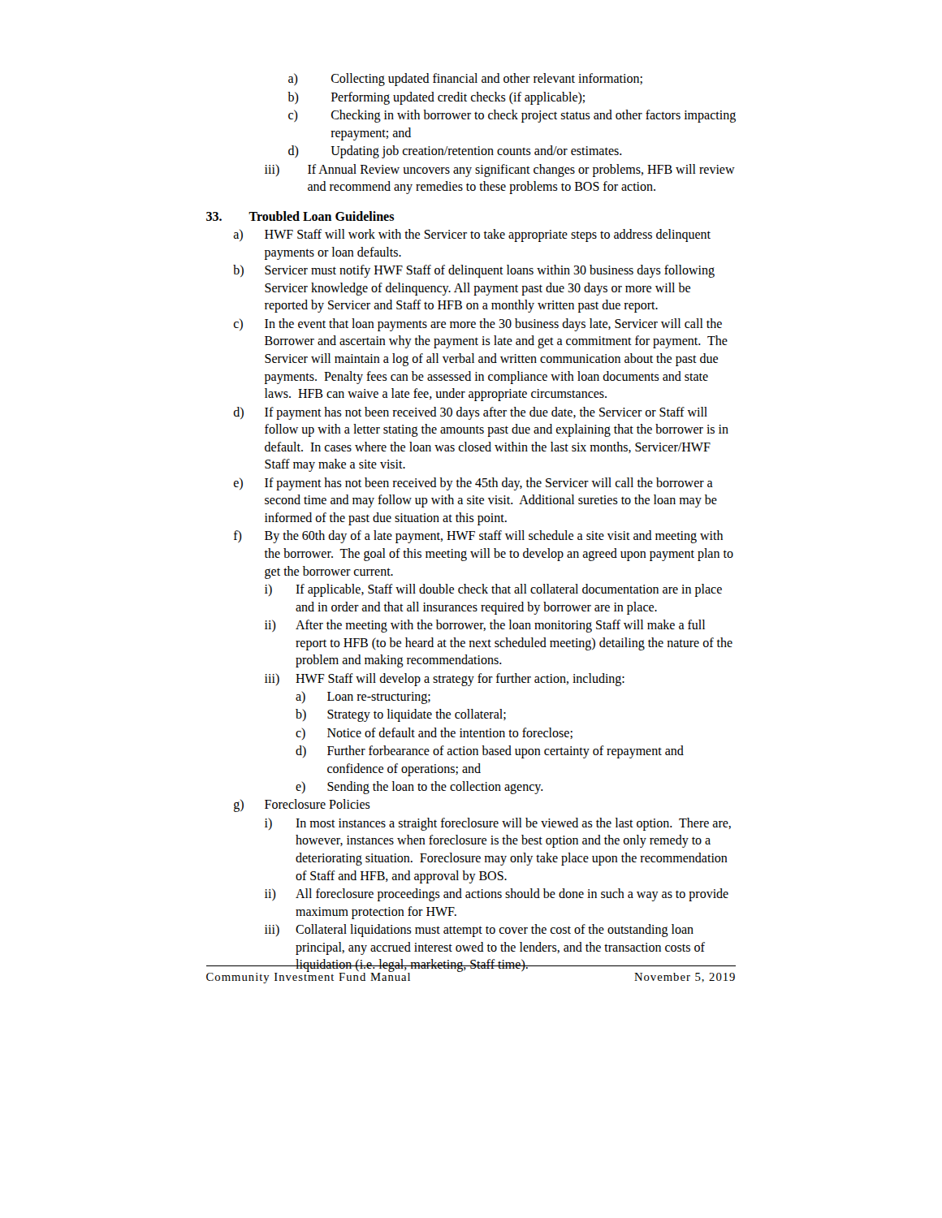a)
Collecting updated financial and other relevant information;
b)
Performing updated credit checks (if applicable);
c)
Checking in with borrower to check project status and other factors impacting repayment; and
d)
Updating job creation/retention counts and/or estimates.
iii)
If Annual Review uncovers any significant changes or problems, HFB will review and recommend any remedies to these problems to BOS for action.
33.
Troubled Loan Guidelines
a)
HWF Staff will work with the Servicer to take appropriate steps to address delinquent payments or loan defaults.
b)
Servicer must notify HWF Staff of delinquent loans within 30 business days following Servicer knowledge of delinquency. All payment past due 30 days or more will be reported by Servicer and Staff to HFB on a monthly written past due report.
c)
In the event that loan payments are more the 30 business days late, Servicer will call the Borrower and ascertain why the payment is late and get a commitment for payment. The Servicer will maintain a log of all verbal and written communication about the past due payments. Penalty fees can be assessed in compliance with loan documents and state laws. HFB can waive a late fee, under appropriate circumstances.
d)
If payment has not been received 30 days after the due date, the Servicer or Staff will follow up with a letter stating the amounts past due and explaining that the borrower is in default. In cases where the loan was closed within the last six months, Servicer/HWF Staff may make a site visit.
e)
If payment has not been received by the 45th day, the Servicer will call the borrower a second time and may follow up with a site visit. Additional sureties to the loan may be informed of the past due situation at this point.
f)
By the 60th day of a late payment, HWF staff will schedule a site visit and meeting with the borrower. The goal of this meeting will be to develop an agreed upon payment plan to get the borrower current.
i)
If applicable, Staff will double check that all collateral documentation are in place and in order and that all insurances required by borrower are in place.
ii)
After the meeting with the borrower, the loan monitoring Staff will make a full report to HFB (to be heard at the next scheduled meeting) detailing the nature of the problem and making recommendations.
iii)
HWF Staff will develop a strategy for further action, including:
a)
Loan re-structuring;
b)
Strategy to liquidate the collateral;
c)
Notice of default and the intention to foreclose;
d)
Further forbearance of action based upon certainty of repayment and confidence of operations; and
e)
Sending the loan to the collection agency.
g)
Foreclosure Policies
i)
In most instances a straight foreclosure will be viewed as the last option. There are, however, instances when foreclosure is the best option and the only remedy to a deteriorating situation. Foreclosure may only take place upon the recommendation of Staff and HFB, and approval by BOS.
ii)
All foreclosure proceedings and actions should be done in such a way as to provide maximum protection for HWF.
iii)
Collateral liquidations must attempt to cover the cost of the outstanding loan principal, any accrued interest owed to the lenders, and the transaction costs of liquidation (i.e. legal, marketing, Staff time).
Community Investment Fund Manual
November 5, 2019